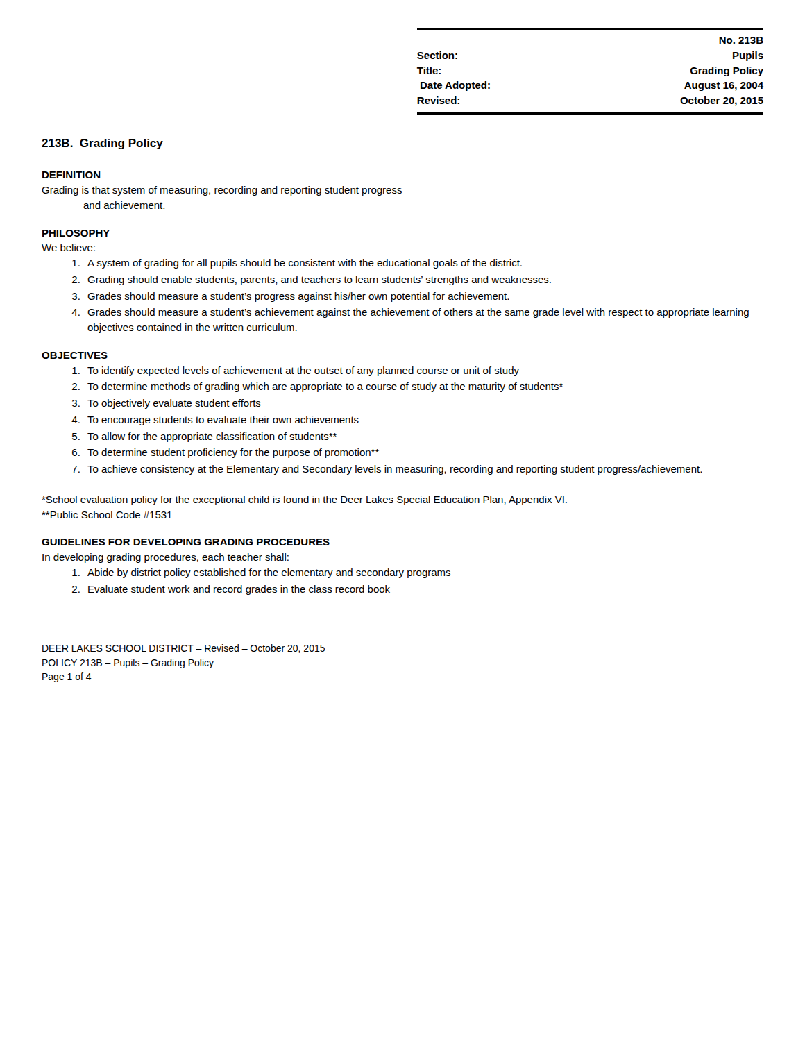| | No. 213B |
| Section: | Pupils |
| Title: | Grading Policy |
| Date Adopted: | August 16, 2004 |
| Revised: | October 20, 2015 |
213B. Grading Policy
DEFINITION
Grading is that system of measuring, recording and reporting student progress
and achievement.
PHILOSOPHY
We believe:
A system of grading for all pupils should be consistent with the educational goals of the district.
Grading should enable students, parents, and teachers to learn students’ strengths and weaknesses.
Grades should measure a student’s progress against his/her own potential for achievement.
Grades should measure a student’s achievement against the achievement of others at the same grade level with respect to appropriate learning objectives contained in the written curriculum.
OBJECTIVES
To identify expected levels of achievement at the outset of any planned course or unit of study
To determine methods of grading which are appropriate to a course of study at the maturity of students*
To objectively evaluate student efforts
To encourage students to evaluate their own achievements
To allow for the appropriate classification of students**
To determine student proficiency for the purpose of promotion**
To achieve consistency at the Elementary and Secondary levels in measuring, recording and reporting student progress/achievement.
*School evaluation policy for the exceptional child is found in the Deer Lakes Special Education Plan, Appendix VI.
**Public School Code #1531
GUIDELINES FOR DEVELOPING GRADING PROCEDURES
In developing grading procedures, each teacher shall:
Abide by district policy established for the elementary and secondary programs
Evaluate student work and record grades in the class record book
DEER LAKES SCHOOL DISTRICT – Revised – October 20, 2015
POLICY 213B – Pupils – Grading Policy
Page 1 of 4